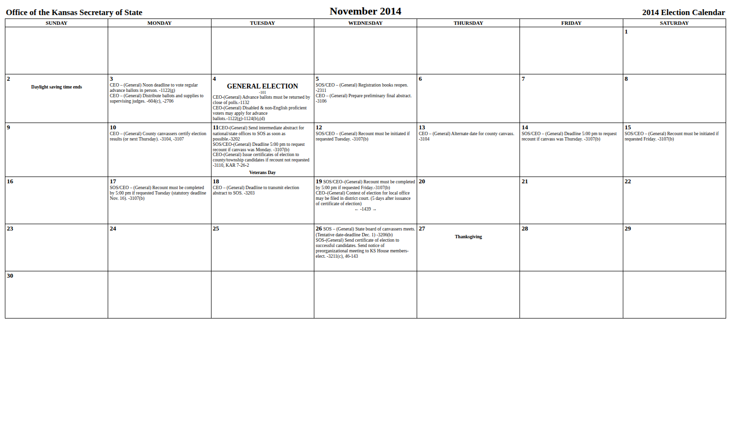| Office of the Kansas Secretary of State | November 2014 | 2014 Election Calendar |
| Sunday | Monday | Tuesday | Wednesday | Thursday | Friday | Saturday |
| --- | --- | --- | --- | --- | --- | --- |
| | | | | | | 1 |
| 2 Daylight saving time ends | 3 CEO – (General) Noon deadline to vote regular advance ballots in person. -1122(g) CEO – (General) Distribute ballots and supplies to supervising judges. -604(c), -2706 | 4 GENERAL ELECTION -101 CEO-(General) Advance ballots must be returned by close of polls.-1132 CEO-(General) Disabled & non-English proficient voters may apply for advance ballots.-1122(g)-1124(b),(d) | 5 SOS/CEO – (General) Registration books reopen. -2311 CEO – (General) Prepare preliminary final abstract. -3106 | 6 | 7 | 8 |
| 9 | 10 CEO – (General) County canvassers certify election results (or next Thursday). -3104, -3107 | 11 CEO-(General) Send intermediate abstract for national/state offices to SOS as soon as possible.-3202 SOS/CEO-(General) Deadline 5:00 pm to request recount if canvass was Monday. -3107(b) CEO-(General) Issue certificates of election to county/township candidates if recount not requested -3110, KAR 7-26-2 Veterans Day | 12 SOS/CEO – (General) Recount must be initiated if requested Tuesday. -3107(b) | 13 CEO – (General) Alternate date for county canvass. -3104 | 14 SOS/CEO – (General) Deadline 5:00 pm to request recount if canvass was Thursday. -3107(b) | 15 SOS/CEO – (General) Recount must be initiated if requested Friday. -3107(b) |
| 16 | 17 SOS/CEO – (General) Recount must be completed by 5:00 pm if requested Tuesday (statutory deadline Nov. 16). -3107(b) | 18 CEO – (General) Deadline to transmit election abstract to SOS. -3203 | 19 SOS/CEO–(General) Recount must be completed by 5:00 pm if requested Friday.-3107(b) CEO–(General) Contest of election for local office may be filed in district court. (5 days after issuance of certificate of election) ← -1439 → | 20 | 21 | 22 |
| 23 | 24 | 25 | 26 SOS – (General) State board of canvassers meets. (Tentative date-deadline Dec. 1) -3206(b) SOS-(General) Send certificate of election to successful candidates. Send notice of preorganizational meeting to KS House members-elect. -3211(c), 46-143 | 27 Thanksgiving | 28 | 29 |
| 30 | | | | | | |